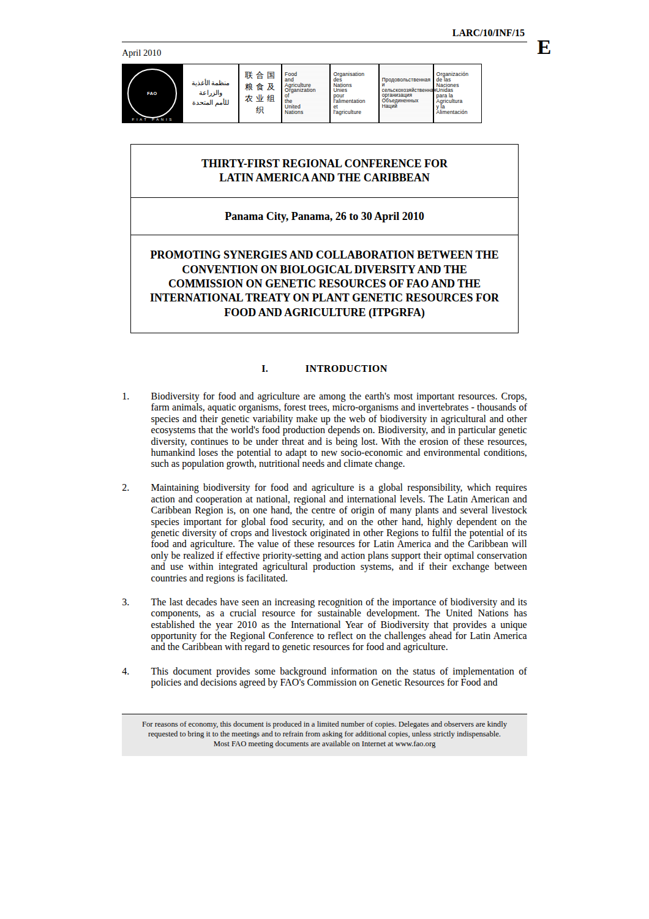E
LARC/10/INF/15
April 2010
FAO
F I A T P A N I S
منظمة الأغذية
والزراعة
للأمم المتحدة
联 合 国
粮 食 及
农 业 组 织
Food
and
Agriculture
Organization
of
the
United
Nations
Organisation
des
Nations
Unies
pour
l'alimentation
et
l'agriculture
Продовольственная и
сельскохозяйственная
организация
Объединенных
Наций
Organización
de las
Naciones
Unidas
para la
Agricultura
y la
Alimentación
Thirty-first Regional Conference for
Latin America and the Caribbean
Panama City, Panama, 26 to 30 April 2010
Promoting synergies and collaboration between the Convention on Biological Diversity and the Commission on Genetic Resources of FAO and the International Treaty on Plant Genetic Resources for Food and Agriculture (ITPGRFA)
I. INTRODUCTION
1. Biodiversity for food and agriculture are among the earth's most important resources. Crops, farm animals, aquatic organisms, forest trees, micro-organisms and invertebrates - thousands of species and their genetic variability make up the web of biodiversity in agricultural and other ecosystems that the world's food production depends on. Biodiversity, and in particular genetic diversity, continues to be under threat and is being lost. With the erosion of these resources, humankind loses the potential to adapt to new socio-economic and environmental conditions, such as population growth, nutritional needs and climate change.
2. Maintaining biodiversity for food and agriculture is a global responsibility, which requires action and cooperation at national, regional and international levels. The Latin American and Caribbean Region is, on one hand, the centre of origin of many plants and several livestock species important for global food security, and on the other hand, highly dependent on the genetic diversity of crops and livestock originated in other Regions to fulfil the potential of its food and agriculture. The value of these resources for Latin America and the Caribbean will only be realized if effective priority-setting and action plans support their optimal conservation and use within integrated agricultural production systems, and if their exchange between countries and regions is facilitated.
3. The last decades have seen an increasing recognition of the importance of biodiversity and its components, as a crucial resource for sustainable development. The United Nations has established the year 2010 as the International Year of Biodiversity that provides a unique opportunity for the Regional Conference to reflect on the challenges ahead for Latin America and the Caribbean with regard to genetic resources for food and agriculture.
4. This document provides some background information on the status of implementation of policies and decisions agreed by FAO's Commission on Genetic Resources for Food and
For reasons of economy, this document is produced in a limited number of copies. Delegates and observers are kindly requested to bring it to the meetings and to refrain from asking for additional copies, unless strictly indispensable.
Most FAO meeting documents are available on Internet at www.fao.org